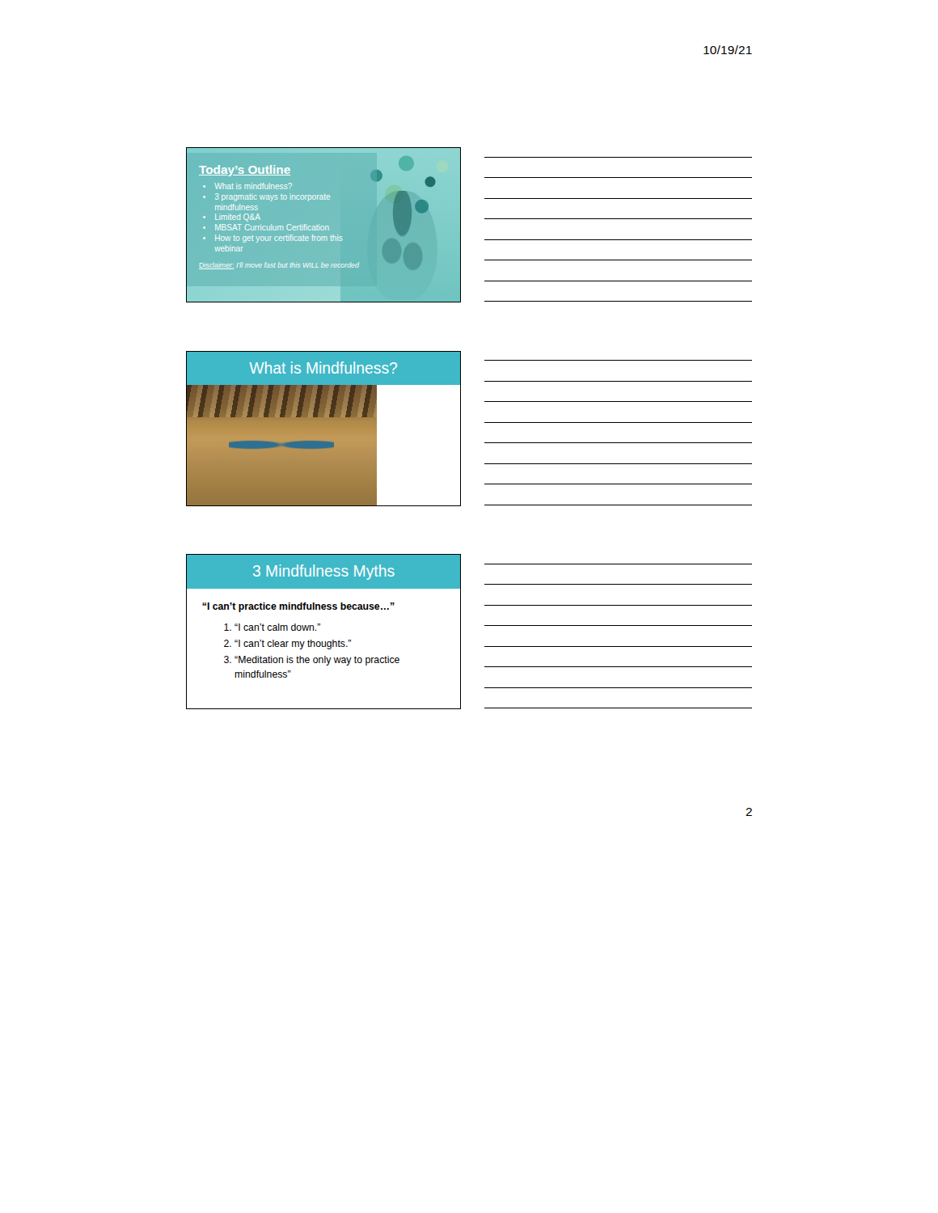10/19/21
Today’s Outline
What is mindfulness?
3 pragmatic ways to incorporate mindfulness
Limited Q&A
MBSAT Curriculum Certification
How to get your certificate from this webinar
Disclaimer: I’ll move fast but this WILL be recorded
What is Mindfulness?
3 Mindfulness Myths
“I can’t practice mindfulness because…”
“I can’t calm down.”
“I can’t clear my thoughts.”
“Meditation is the only way to practice mindfulness”
2